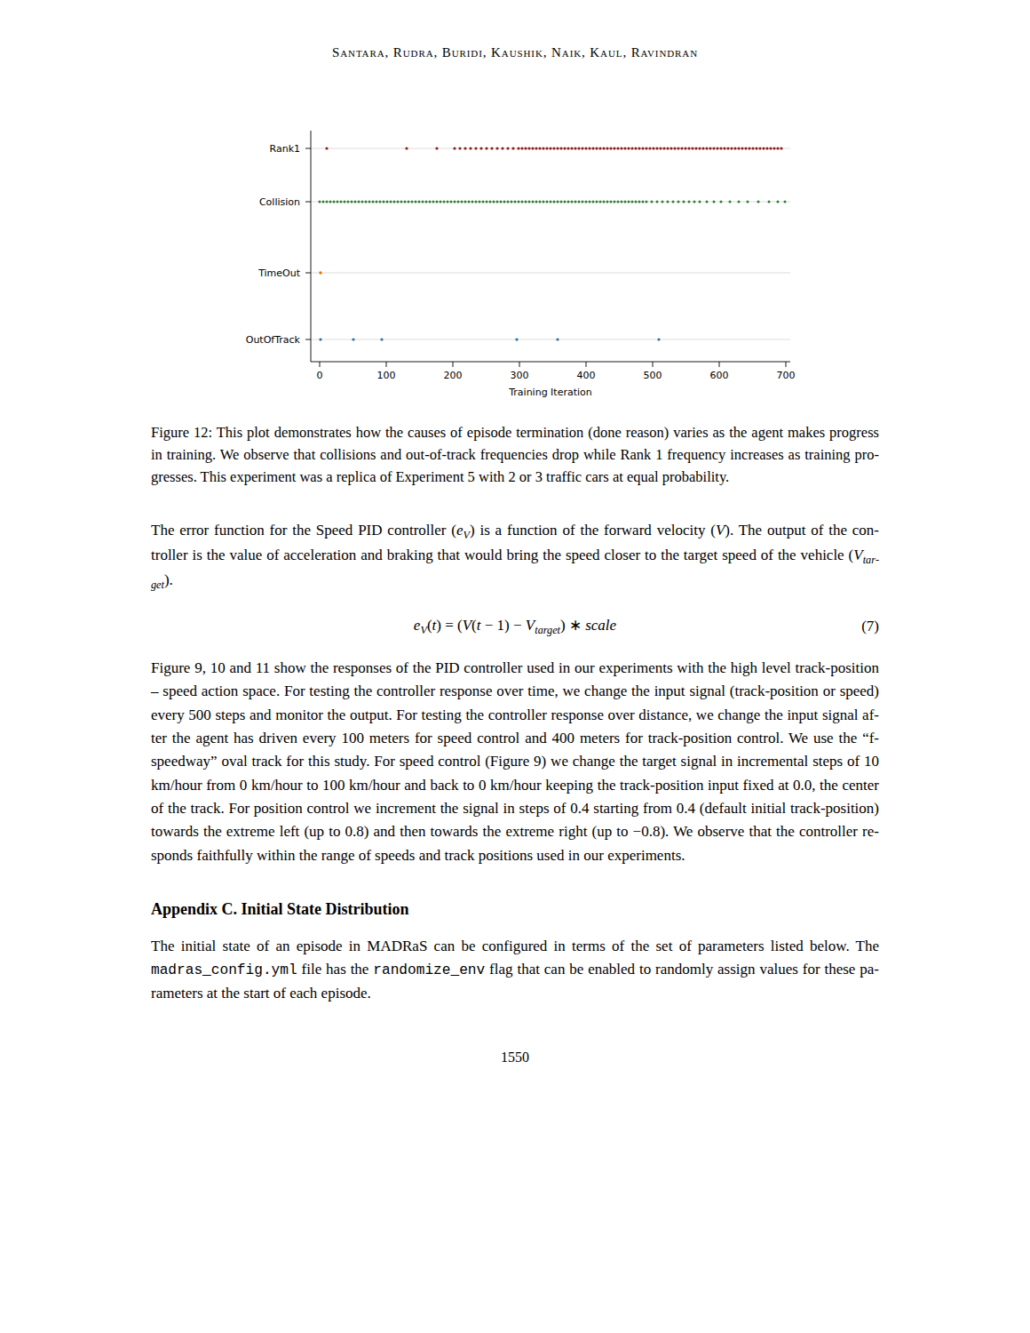Santara, Rudra, Buridi, Kaushik, Naik, Kaul, Ravindran
Rank1 Collision TimeOut OutOfTrack 0 100 200 300 400 500 600 700 Training Iteration
Figure 12: This plot demonstrates how the causes of episode termination (done reason) varies as the agent makes progress in training. We observe that collisions and out-of-track frequencies drop while Rank 1 frequency increases as training progresses. This experiment was a replica of Experiment 5 with 2 or 3 traffic cars at equal probability.
The error function for the Speed PID controller (eV) is a function of the forward velocity (V). The output of the controller is the value of acceleration and braking that would bring the speed closer to the target speed of the vehicle (Vtarget).
eV(t) = (V(t − 1) − Vtarget) ∗ scale
(7)
Figure 9, 10 and 11 show the responses of the PID controller used in our experiments with the high level track-position – speed action space. For testing the controller response over time, we change the input signal (track-position or speed) every 500 steps and monitor the output. For testing the controller response over distance, we change the input signal after the agent has driven every 100 meters for speed control and 400 meters for track-position control. We use the “f-speedway” oval track for this study. For speed control (Figure 9) we change the target signal in incremental steps of 10 km/hour from 0 km/hour to 100 km/hour and back to 0 km/hour keeping the track-position input fixed at 0.0, the center of the track. For position control we increment the signal in steps of 0.4 starting from 0.4 (default initial track-position) towards the extreme left (up to 0.8) and then towards the extreme right (up to −0.8). We observe that the controller responds faithfully within the range of speeds and track positions used in our experiments.
Appendix C. Initial State Distribution
The initial state of an episode in MADRaS can be configured in terms of the set of parameters listed below. The madras_config.yml file has the randomize_env flag that can be enabled to randomly assign values for these parameters at the start of each episode.
1550